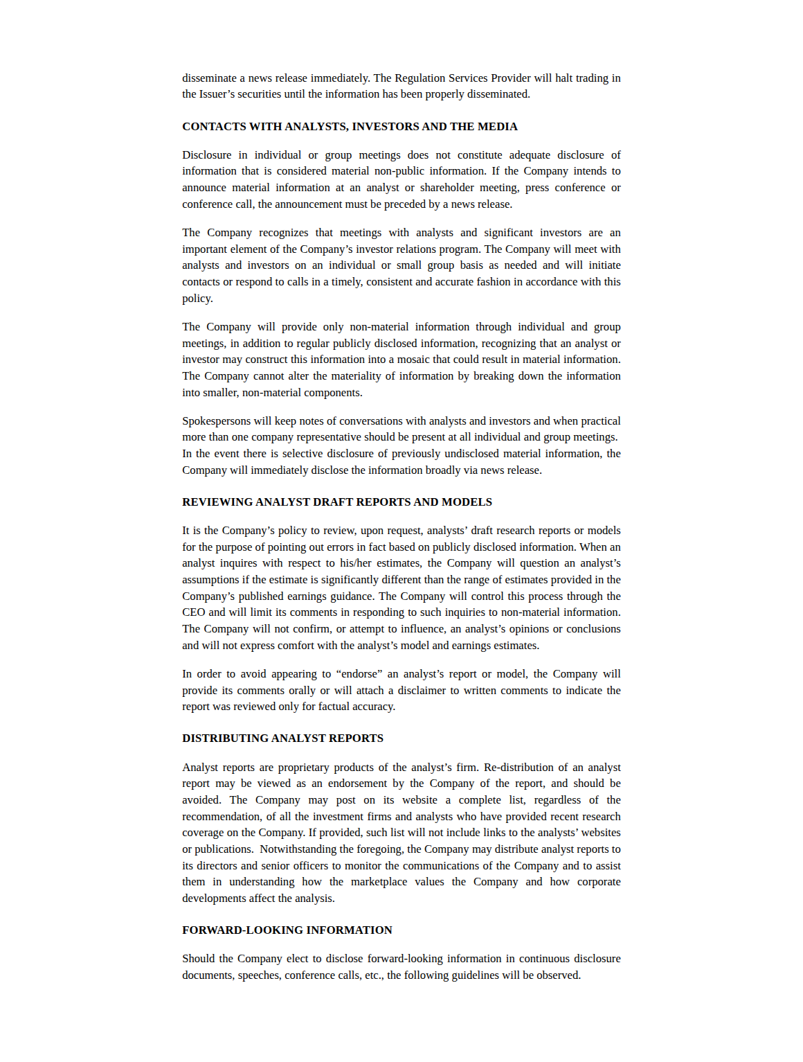disseminate a news release immediately. The Regulation Services Provider will halt trading in the Issuer’s securities until the information has been properly disseminated.
Contacts with Analysts, Investors and the Media
Disclosure in individual or group meetings does not constitute adequate disclosure of information that is considered material non-public information. If the Company intends to announce material information at an analyst or shareholder meeting, press conference or conference call, the announcement must be preceded by a news release.
The Company recognizes that meetings with analysts and significant investors are an important element of the Company’s investor relations program. The Company will meet with analysts and investors on an individual or small group basis as needed and will initiate contacts or respond to calls in a timely, consistent and accurate fashion in accordance with this policy.
The Company will provide only non-material information through individual and group meetings, in addition to regular publicly disclosed information, recognizing that an analyst or investor may construct this information into a mosaic that could result in material information. The Company cannot alter the materiality of information by breaking down the information into smaller, non-material components.
Spokespersons will keep notes of conversations with analysts and investors and when practical more than one company representative should be present at all individual and group meetings. In the event there is selective disclosure of previously undisclosed material information, the Company will immediately disclose the information broadly via news release.
Reviewing Analyst Draft Reports and Models
It is the Company’s policy to review, upon request, analysts’ draft research reports or models for the purpose of pointing out errors in fact based on publicly disclosed information. When an analyst inquires with respect to his/her estimates, the Company will question an analyst’s assumptions if the estimate is significantly different than the range of estimates provided in the Company’s published earnings guidance. The Company will control this process through the CEO and will limit its comments in responding to such inquiries to non-material information. The Company will not confirm, or attempt to influence, an analyst’s opinions or conclusions and will not express comfort with the analyst’s model and earnings estimates.
In order to avoid appearing to “endorse” an analyst’s report or model, the Company will provide its comments orally or will attach a disclaimer to written comments to indicate the report was reviewed only for factual accuracy.
Distributing Analyst Reports
Analyst reports are proprietary products of the analyst’s firm. Re-distribution of an analyst report may be viewed as an endorsement by the Company of the report, and should be avoided. The Company may post on its website a complete list, regardless of the recommendation, of all the investment firms and analysts who have provided recent research coverage on the Company. If provided, such list will not include links to the analysts’ websites or publications. Notwithstanding the foregoing, the Company may distribute analyst reports to its directors and senior officers to monitor the communications of the Company and to assist them in understanding how the marketplace values the Company and how corporate developments affect the analysis.
Forward-Looking Information
Should the Company elect to disclose forward-looking information in continuous disclosure documents, speeches, conference calls, etc., the following guidelines will be observed.